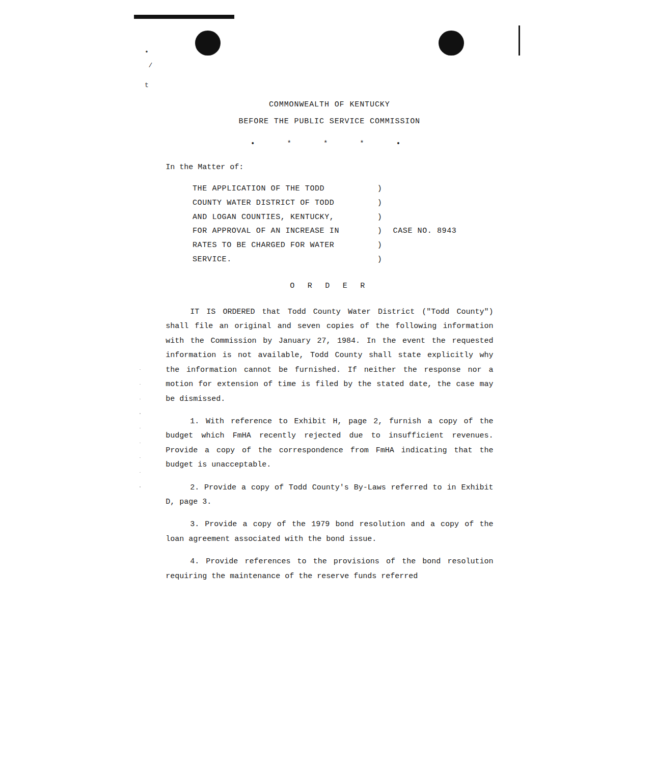• / t
COMMONWEALTH OF KENTUCKY
BEFORE THE PUBLIC SERVICE COMMISSION
• * * * •
In the Matter of:
| THE APPLICATION OF THE TODD | ) | |
| COUNTY WATER DISTRICT OF TODD | ) | |
| AND LOGAN COUNTIES, KENTUCKY, | ) | |
| FOR APPROVAL OF AN INCREASE IN | ) | CASE NO. 8943 |
| RATES TO BE CHARGED FOR WATER | ) | |
| SERVICE. | ) | |
O R D E R
IT IS ORDERED that Todd County Water District ("Todd County") shall file an original and seven copies of the following information with the Commission by January 27, 1984. In the event the requested information is not available, Todd County shall state explicitly why the information cannot be furnished. If neither the response nor a motion for extension of time is filed by the stated date, the case may be dismissed.
1. With reference to Exhibit H, page 2, furnish a copy of the budget which FmHA recently rejected due to insufficient revenues. Provide a copy of the correspondence from FmHA indicating that the budget is unacceptable.
2. Provide a copy of Todd County's By-Laws referred to in Exhibit D, page 3.
3. Provide a copy of the 1979 bond resolution and a copy of the loan agreement associated with the bond issue.
4. Provide references to the provisions of the bond resolution requiring the maintenance of the reserve funds referred